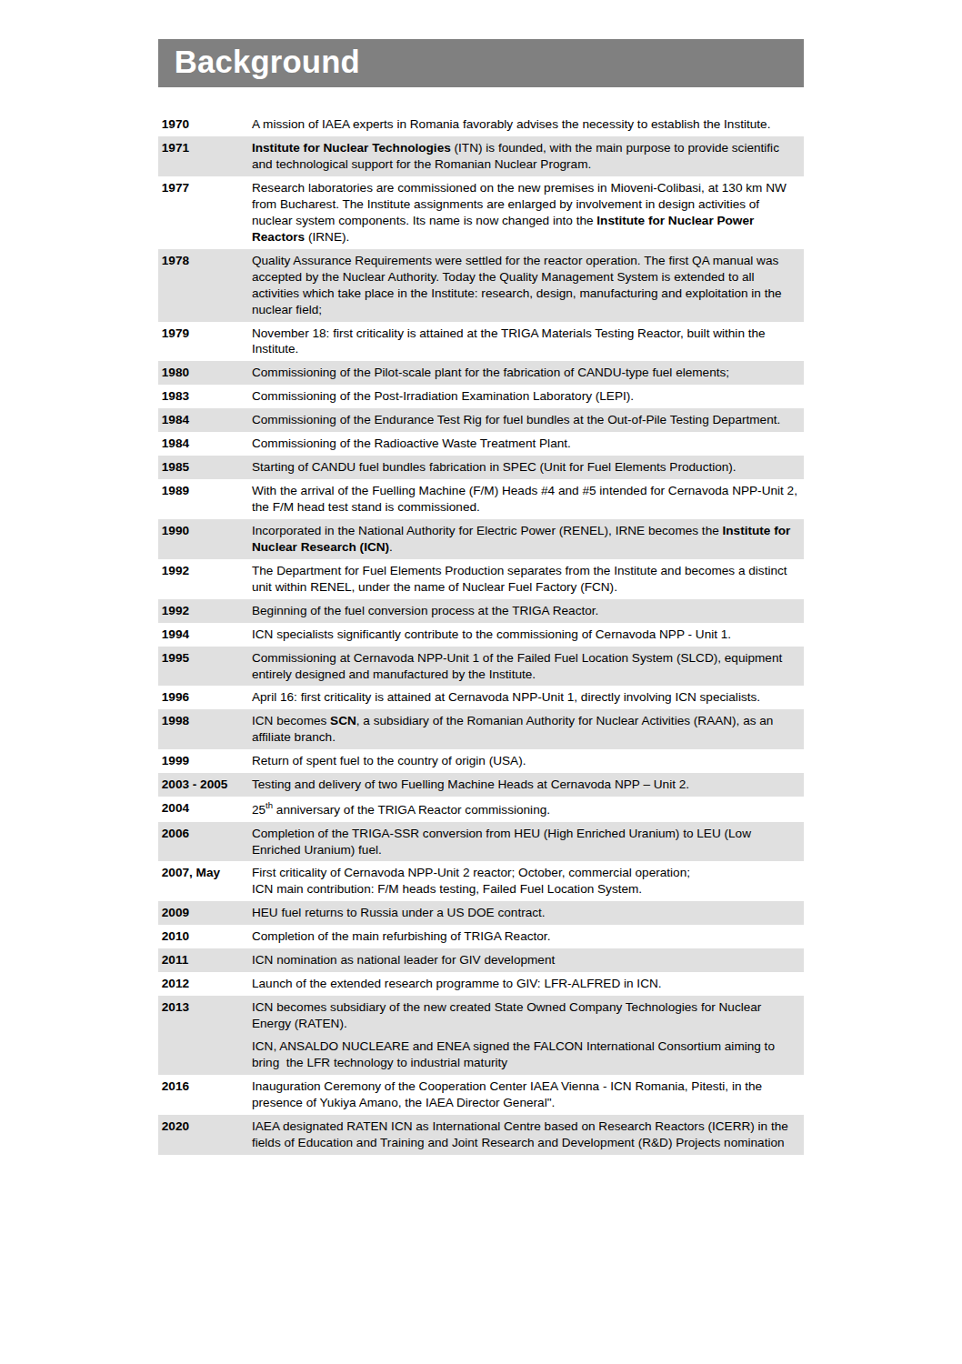Background
| 1970 | A mission of IAEA experts in Romania favorably advises the necessity to establish the Institute. |
| 1971 | Institute for Nuclear Technologies (ITN) is founded, with the main purpose to provide scientific and technological support for the Romanian Nuclear Program. |
| 1977 | Research laboratories are commissioned on the new premises in Mioveni-Colibasi, at 130 km NW from Bucharest. The Institute assignments are enlarged by involvement in design activities of nuclear system components. Its name is now changed into the Institute for Nuclear Power Reactors (IRNE). |
| 1978 | Quality Assurance Requirements were settled for the reactor operation. The first QA manual was accepted by the Nuclear Authority. Today the Quality Management System is extended to all activities which take place in the Institute: research, design, manufacturing and exploitation in the nuclear field; |
| 1979 | November 18: first criticality is attained at the TRIGA Materials Testing Reactor, built within the Institute. |
| 1980 | Commissioning of the Pilot-scale plant for the fabrication of CANDU-type fuel elements; |
| 1983 | Commissioning of the Post-Irradiation Examination Laboratory (LEPI). |
| 1984 | Commissioning of the Endurance Test Rig for fuel bundles at the Out-of-Pile Testing Department. |
| 1984 | Commissioning of the Radioactive Waste Treatment Plant. |
| 1985 | Starting of CANDU fuel bundles fabrication in SPEC (Unit for Fuel Elements Production). |
| 1989 | With the arrival of the Fuelling Machine (F/M) Heads #4 and #5 intended for Cernavoda NPP-Unit 2, the F/M head test stand is commissioned. |
| 1990 | Incorporated in the National Authority for Electric Power (RENEL), IRNE becomes the Institute for Nuclear Research (ICN) . |
| 1992 | The Department for Fuel Elements Production separates from the Institute and becomes a distinct unit within RENEL, under the name of Nuclear Fuel Factory (FCN). |
| 1992 | Beginning of the fuel conversion process at the TRIGA Reactor. |
| 1994 | ICN specialists significantly contribute to the commissioning of Cernavoda NPP - Unit 1. |
| 1995 | Commissioning at Cernavoda NPP-Unit 1 of the Failed Fuel Location System (SLCD), equipment entirely designed and manufactured by the Institute. |
| 1996 | April 16: first criticality is attained at Cernavoda NPP-Unit 1, directly involving ICN specialists. |
| 1998 | ICN becomes SCN , a subsidiary of the Romanian Authority for Nuclear Activities (RAAN), as an affiliate branch. |
| 1999 | Return of spent fuel to the country of origin (USA). |
| 2003 - 2005 | Testing and delivery of two Fuelling Machine Heads at Cernavoda NPP – Unit 2. |
| 2004 | 25 th anniversary of the TRIGA Reactor commissioning. |
| 2006 | Completion of the TRIGA-SSR conversion from HEU (High Enriched Uranium) to LEU (Low Enriched Uranium) fuel. |
| 2007, May | First criticality of Cernavoda NPP-Unit 2 reactor; October, commercial operation; ICN main contribution: F/M heads testing, Failed Fuel Location System. |
| 2009 | HEU fuel returns to Russia under a US DOE contract. |
| 2010 | Completion of the main refurbishing of TRIGA Reactor. |
| 2011 | ICN nomination as national leader for GIV development |
| 2012 | Launch of the extended research programme to GIV: LFR-ALFRED in ICN. |
| 2013 | ICN becomes subsidiary of the new created State Owned Company Technologies for Nuclear Energy (RATEN). ICN, ANSALDO NUCLEARE and ENEA signed the FALCON International Consortium aiming to bring the LFR technology to industrial maturity |
| 2016 | Inauguration Ceremony of the Cooperation Center IAEA Vienna - ICN Romania, Pitesti, in the presence of Yukiya Amano, the IAEA Director General". |
| 2020 | IAEA designated RATEN ICN as International Centre based on Research Reactors (ICERR) in the fields of Education and Training and Joint Research and Development (R&D) Projects nomination |